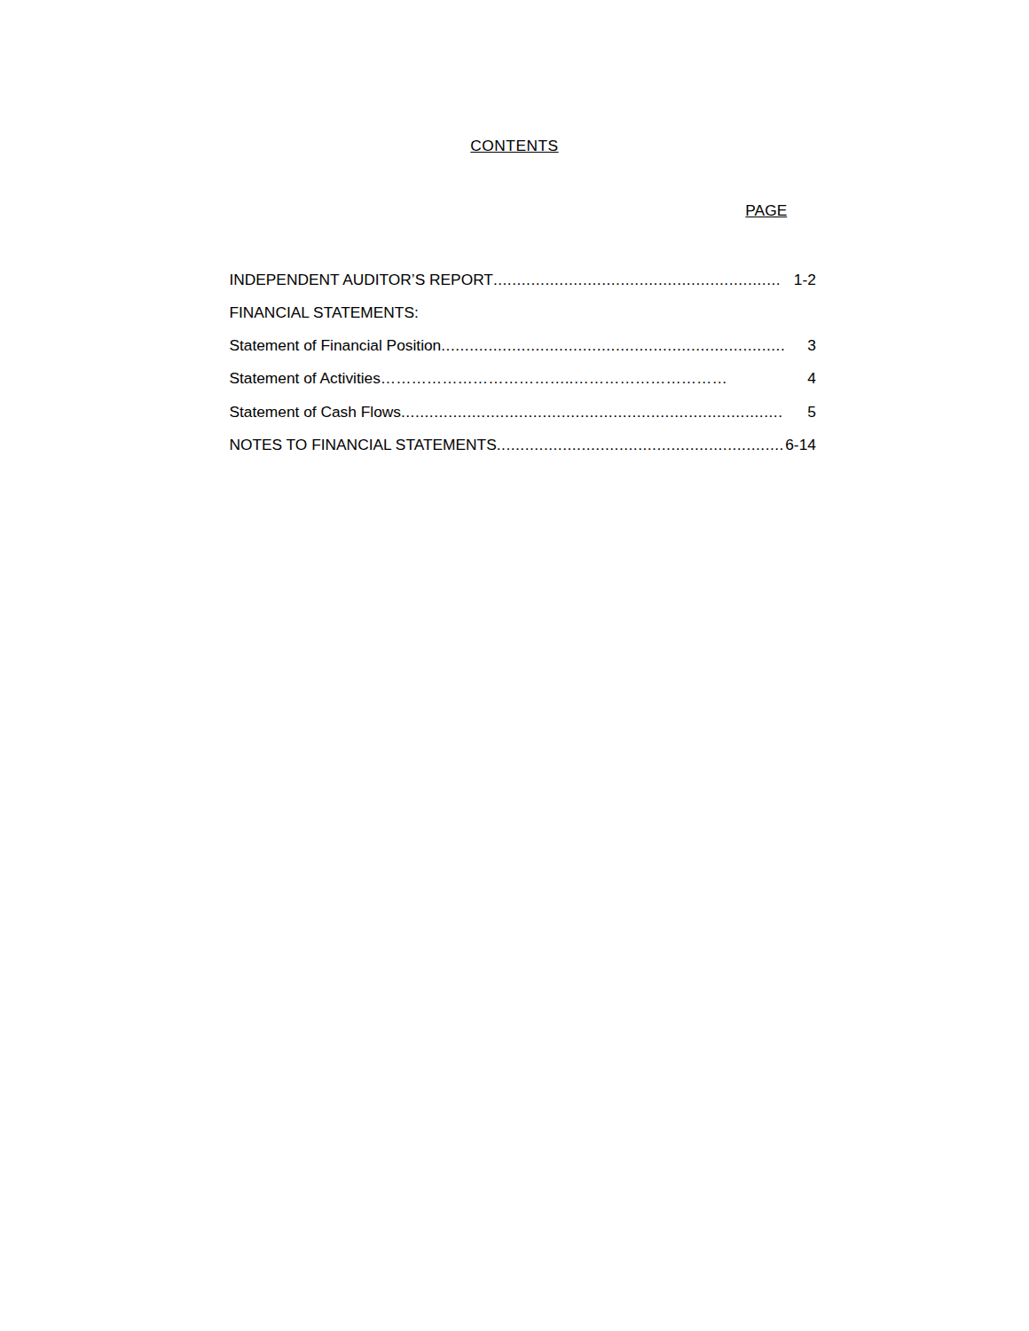CONTENTS
PAGE
| INDEPENDENT AUDITOR’S REPORT ............................................................. | 1-2 |
| FINANCIAL STATEMENTS: | |
| Statement of Financial Position ......................................................................... | 3 |
| Statement of Activities………………………………..………………………… | 4 |
| Statement of Cash Flows ................................................................................. | 5 |
| NOTES TO FINANCIAL STATEMENTS ............................................................. | 6-14 |